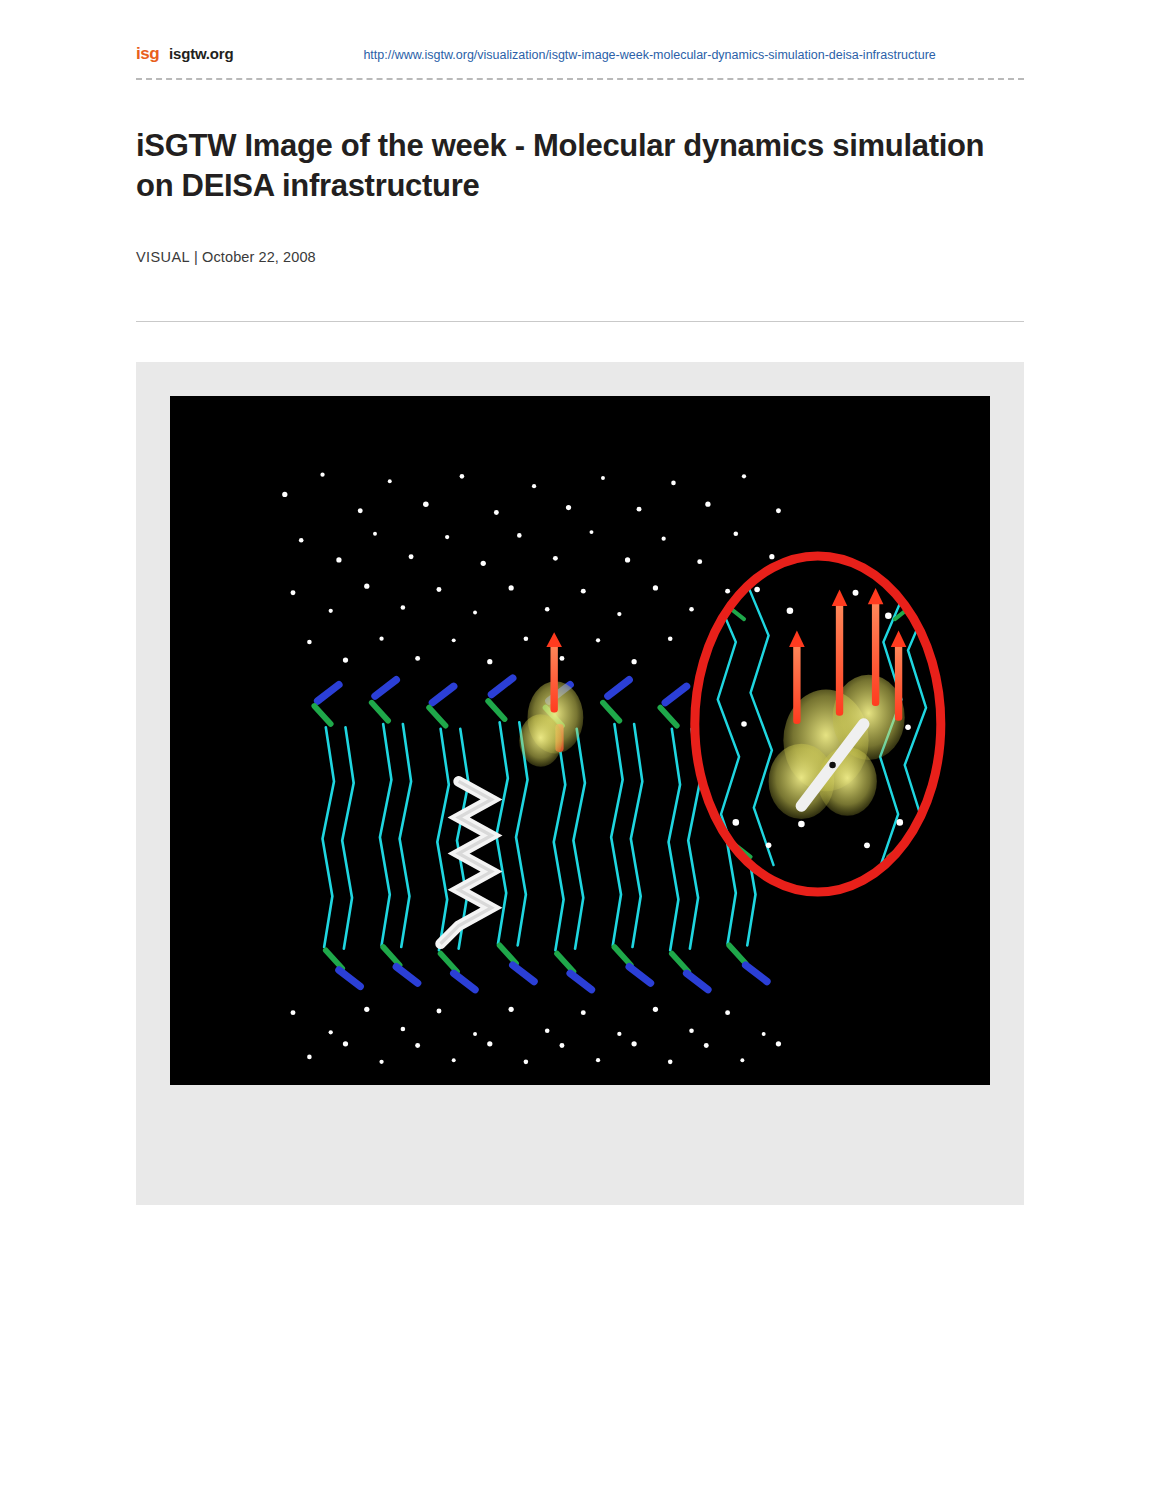isg isgtw.org http://www.isgtw.org/visualization/isgtw-image-week-molecular-dynamics-simulation-deisa-infrastructure
iSGTW Image of the week - Molecular dynamics simulation on DEISA infrastructure
VISUAL | October 22, 2008